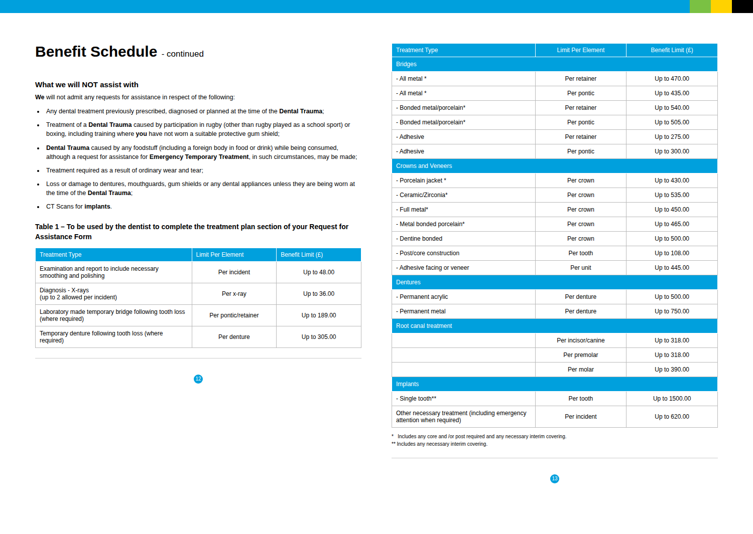Benefit Schedule - continued
What we will NOT assist with
We will not admit any requests for assistance in respect of the following:
Any dental treatment previously prescribed, diagnosed or planned at the time of the Dental Trauma;
Treatment of a Dental Trauma caused by participation in rugby (other than rugby played as a school sport) or boxing, including training where you have not worn a suitable protective gum shield;
Dental Trauma caused by any foodstuff (including a foreign body in food or drink) while being consumed, although a request for assistance for Emergency Temporary Treatment, in such circumstances, may be made;
Treatment required as a result of ordinary wear and tear;
Loss or damage to dentures, mouthguards, gum shields or any dental appliances unless they are being worn at the time of the Dental Trauma;
CT Scans for implants.
Table 1 – To be used by the dentist to complete the treatment plan section of your Request for Assistance Form
| Treatment Type | Limit Per Element | Benefit Limit (£) |
| --- | --- | --- |
| Examination and report to include necessary smoothing and polishing | Per incident | Up to 48.00 |
| Diagnosis - X-rays (up to 2 allowed per incident) | Per x-ray | Up to 36.00 |
| Laboratory made temporary bridge following tooth loss (where required) | Per pontic/retainer | Up to 189.00 |
| Temporary denture following tooth loss (where required) | Per denture | Up to 305.00 |
12
| Treatment Type | Limit Per Element | Benefit Limit (£) |
| --- | --- | --- |
| Bridges |
| - All metal * | Per retainer | Up to 470.00 |
| - All metal * | Per pontic | Up to 435.00 |
| - Bonded metal/porcelain* | Per retainer | Up to 540.00 |
| - Bonded metal/porcelain* | Per pontic | Up to 505.00 |
| - Adhesive | Per retainer | Up to 275.00 |
| - Adhesive | Per pontic | Up to 300.00 |
| Crowns and Veneers |
| - Porcelain jacket * | Per crown | Up to 430.00 |
| - Ceramic/Zirconia* | Per crown | Up to 535.00 |
| - Full metal* | Per crown | Up to 450.00 |
| - Metal bonded porcelain* | Per crown | Up to 465.00 |
| - Dentine bonded | Per crown | Up to 500.00 |
| - Post/core construction | Per tooth | Up to 108.00 |
| - Adhesive facing or veneer | Per unit | Up to 445.00 |
| Dentures |
| - Permanent acrylic | Per denture | Up to 500.00 |
| - Permanent metal | Per denture | Up to 750.00 |
| Root canal treatment |
| | Per incisor/canine | Up to 318.00 |
| | Per premolar | Up to 318.00 |
| | Per molar | Up to 390.00 |
| Implants |
| - Single tooth** | Per tooth | Up to 1500.00 |
| Other necessary treatment (including emergency attention when required) | Per incident | Up to 620.00 |
* Includes any core and /or post required and any necessary interim covering.
** Includes any necessary interim covering.
13